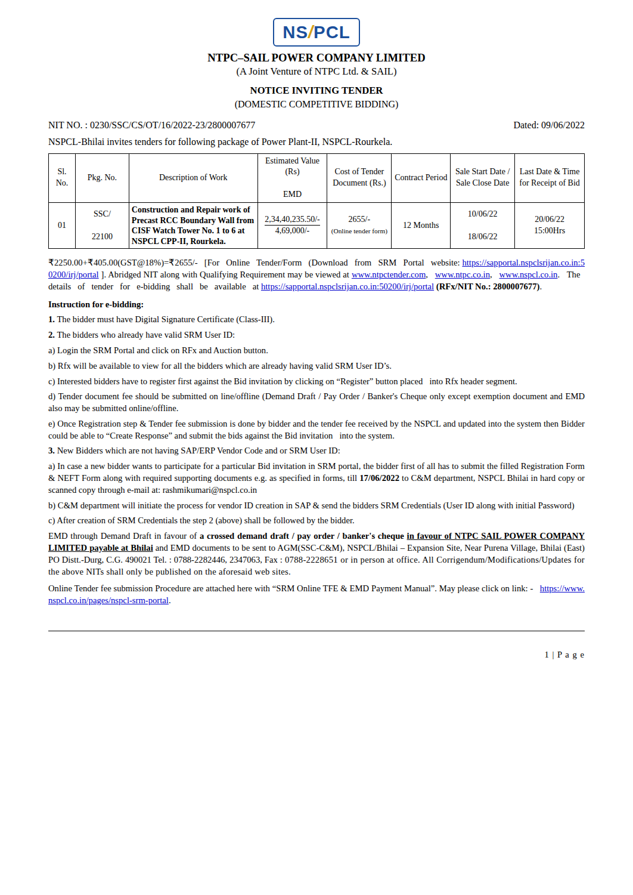NS/PCL
NTPC–SAIL POWER COMPANY LIMITED
(A Joint Venture of NTPC Ltd. & SAIL)
NOTICE INVITING TENDER
(DOMESTIC COMPETITIVE BIDDING)
NIT NO. : 0230/SSC/CS/OT/16/2022-23/2800007677 Dated: 09/06/2022
NSPCL-Bhilai invites tenders for following package of Power Plant-II, NSPCL-Rourkela.
| Sl. No. | Pkg. No. | Description of Work | Estimated Value (Rs) EMD | Cost of Tender Document (Rs.) | Contract Period | Sale Start Date / Sale Close Date | Last Date & Time for Receipt of Bid |
| --- | --- | --- | --- | --- | --- | --- | --- |
| 01 | SSC/ 22100 | Construction and Repair work of Precast RCC Boundary Wall from CISF Watch Tower No. 1 to 6 at NSPCL CPP-II, Rourkela. | 2,34,40,235.50/- 4,69,000/- | 2655/- (Online tender form) | 12 Months | 10/06/22 18/06/22 | 20/06/22 15:00Hrs |
₹2250.00+₹405.00(GST@18%)=₹2655/- [For Online Tender/Form (Download from SRM Portal website: https://sapportal.nspclsrijan.co.in:50200/irj/portal ]. Abridged NIT along with Qualifying Requirement may be viewed at www.ntpctender.com, www.ntpc.co.in, www.nspcl.co.in. The details of tender for e-bidding shall be available at https://sapportal.nspclsrijan.co.in:50200/irj/portal (RFx/NIT No.: 2800007677).
Instruction for e-bidding:
1. The bidder must have Digital Signature Certificate (Class-III).
2. The bidders who already have valid SRM User ID:
a) Login the SRM Portal and click on RFx and Auction button.
b) Rfx will be available to view for all the bidders which are already having valid SRM User ID’s.
c) Interested bidders have to register first against the Bid invitation by clicking on “Register” button placed into Rfx header segment.
d) Tender document fee should be submitted on line/offline (Demand Draft / Pay Order / Banker's Cheque only except exemption document and EMD also may be submitted online/offline.
e) Once Registration step & Tender fee submission is done by bidder and the tender fee received by the NSPCL and updated into the system then Bidder could be able to “Create Response” and submit the bids against the Bid invitation into the system.
3. New Bidders which are not having SAP/ERP Vendor Code and or SRM User ID:
a) In case a new bidder wants to participate for a particular Bid invitation in SRM portal, the bidder first of all has to submit the filled Registration Form & NEFT Form along with required supporting documents e.g. as specified in forms, till 17/06/2022 to C&M department, NSPCL Bhilai in hard copy or scanned copy through e-mail at: rashmikumari@nspcl.co.in
b) C&M department will initiate the process for vendor ID creation in SAP & send the bidders SRM Credentials (User ID along with initial Password)
c) After creation of SRM Credentials the step 2 (above) shall be followed by the bidder.
EMD through Demand Draft in favour of a crossed demand draft / pay order / banker's cheque in favour of NTPC SAIL POWER COMPANY LIMITED payable at Bhilai and EMD documents to be sent to AGM(SSC-C&M), NSPCL/Bhilai – Expansion Site, Near Purena Village, Bhilai (East) PO Distt.-Durg, C.G. 490021 Tel. : 0788-2282446, 2347063, Fax : 0788-2228651 or in person at office. All Corrigendum/Modifications/Updates for the above NITs shall only be published on the aforesaid web sites.
Online Tender fee submission Procedure are attached here with “SRM Online TFE & EMD Payment Manual”. May please click on link: - https://www.nspcl.co.in/pages/nspcl-srm-portal.
1 | P a g e